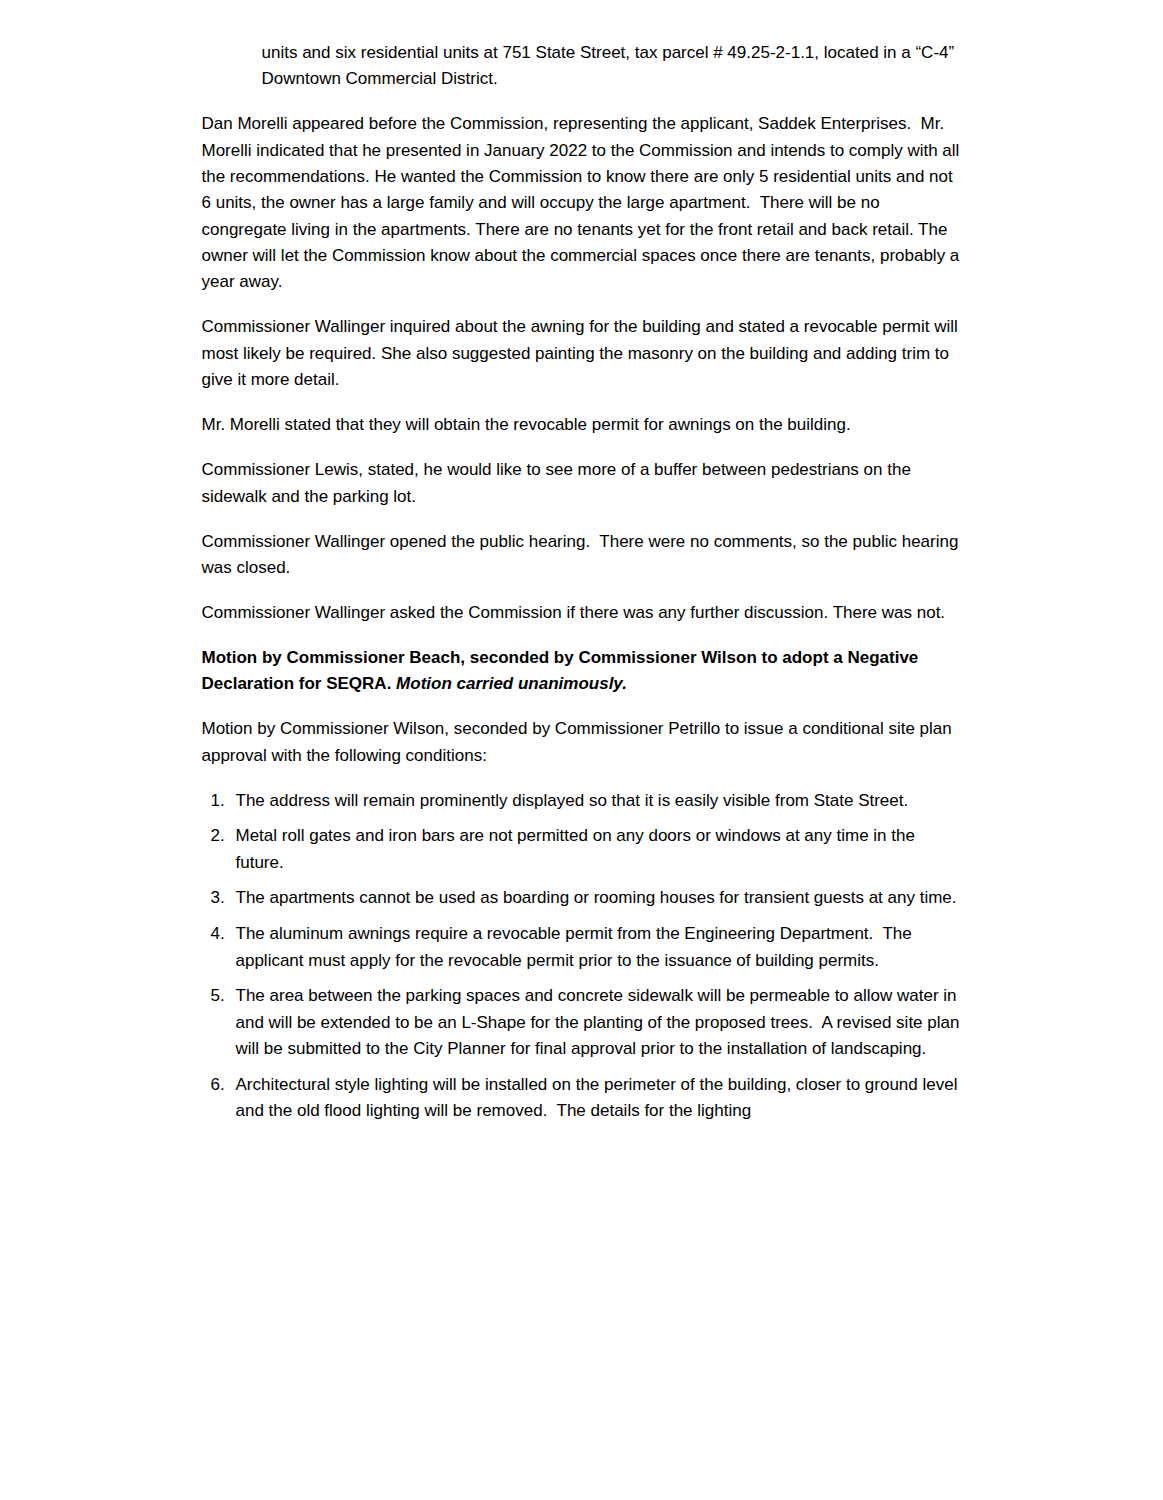units and six residential units at 751 State Street, tax parcel # 49.25-2-1.1, located in a “C-4” Downtown Commercial District.
Dan Morelli appeared before the Commission, representing the applicant, Saddek Enterprises. Mr. Morelli indicated that he presented in January 2022 to the Commission and intends to comply with all the recommendations. He wanted the Commission to know there are only 5 residential units and not 6 units, the owner has a large family and will occupy the large apartment. There will be no congregate living in the apartments. There are no tenants yet for the front retail and back retail. The owner will let the Commission know about the commercial spaces once there are tenants, probably a year away.
Commissioner Wallinger inquired about the awning for the building and stated a revocable permit will most likely be required. She also suggested painting the masonry on the building and adding trim to give it more detail.
Mr. Morelli stated that they will obtain the revocable permit for awnings on the building.
Commissioner Lewis, stated, he would like to see more of a buffer between pedestrians on the sidewalk and the parking lot.
Commissioner Wallinger opened the public hearing. There were no comments, so the public hearing was closed.
Commissioner Wallinger asked the Commission if there was any further discussion. There was not.
Motion by Commissioner Beach, seconded by Commissioner Wilson to adopt a Negative Declaration for SEQRA. Motion carried unanimously.
Motion by Commissioner Wilson, seconded by Commissioner Petrillo to issue a conditional site plan approval with the following conditions:
The address will remain prominently displayed so that it is easily visible from State Street.
Metal roll gates and iron bars are not permitted on any doors or windows at any time in the future.
The apartments cannot be used as boarding or rooming houses for transient guests at any time.
The aluminum awnings require a revocable permit from the Engineering Department. The applicant must apply for the revocable permit prior to the issuance of building permits.
The area between the parking spaces and concrete sidewalk will be permeable to allow water in and will be extended to be an L-Shape for the planting of the proposed trees. A revised site plan will be submitted to the City Planner for final approval prior to the installation of landscaping.
Architectural style lighting will be installed on the perimeter of the building, closer to ground level and the old flood lighting will be removed. The details for the lighting